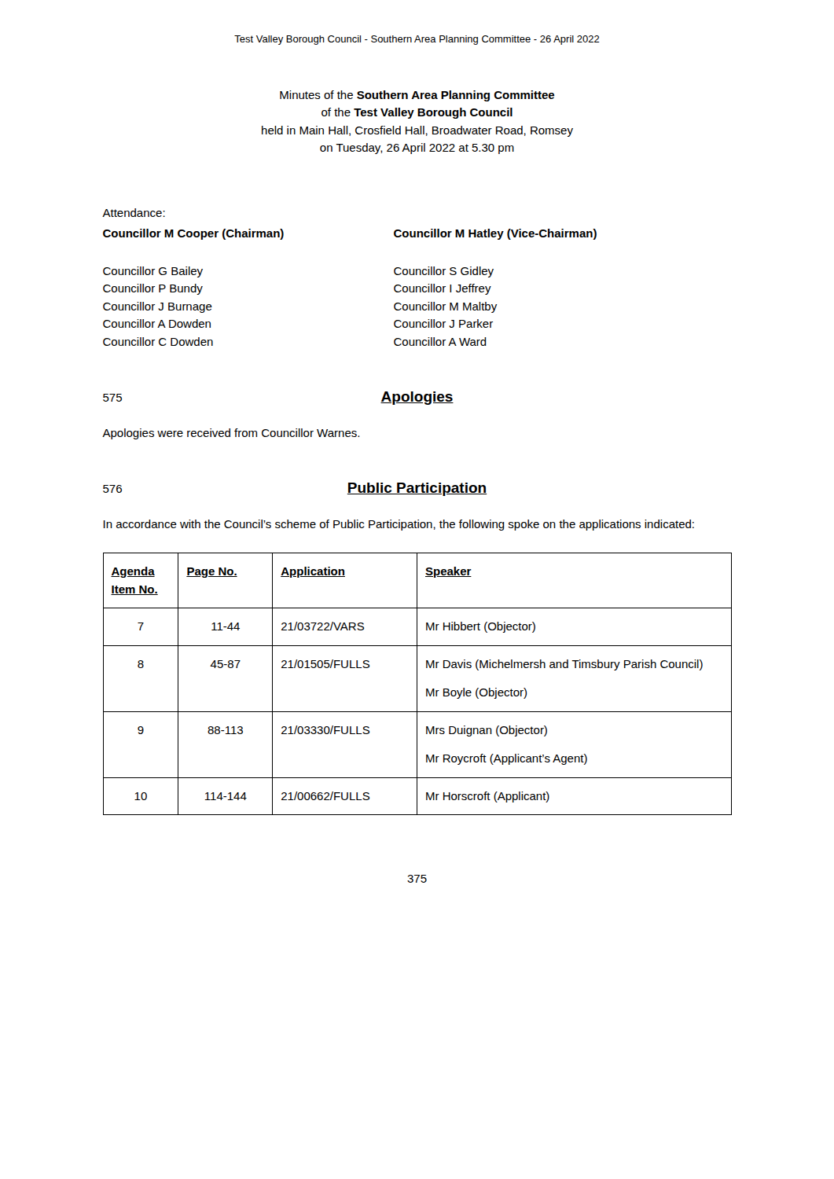Test Valley Borough Council - Southern Area Planning Committee - 26 April 2022
Minutes of the Southern Area Planning Committee
of the Test Valley Borough Council
held in Main Hall, Crosfield Hall, Broadwater Road, Romsey
on Tuesday, 26 April 2022 at 5.30 pm
Attendance:
Councillor M Cooper (Chairman) Councillor M Hatley (Vice-Chairman)
Councillor G Bailey
Councillor P Bundy
Councillor J Burnage
Councillor A Dowden
Councillor C Dowden
Councillor S Gidley
Councillor I Jeffrey
Councillor M Maltby
Councillor J Parker
Councillor A Ward
575
Apologies
Apologies were received from Councillor Warnes.
576
Public Participation
In accordance with the Council’s scheme of Public Participation, the following spoke on the applications indicated:
| Agenda Item No. | Page No. | Application | Speaker |
| --- | --- | --- | --- |
| 7 | 11-44 | 21/03722/VARS | Mr Hibbert (Objector) |
| 8 | 45-87 | 21/01505/FULLS | Mr Davis (Michelmersh and Timsbury Parish Council) Mr Boyle (Objector) |
| 9 | 88-113 | 21/03330/FULLS | Mrs Duignan (Objector) Mr Roycroft (Applicant’s Agent) |
| 10 | 114-144 | 21/00662/FULLS | Mr Horscroft (Applicant) |
375